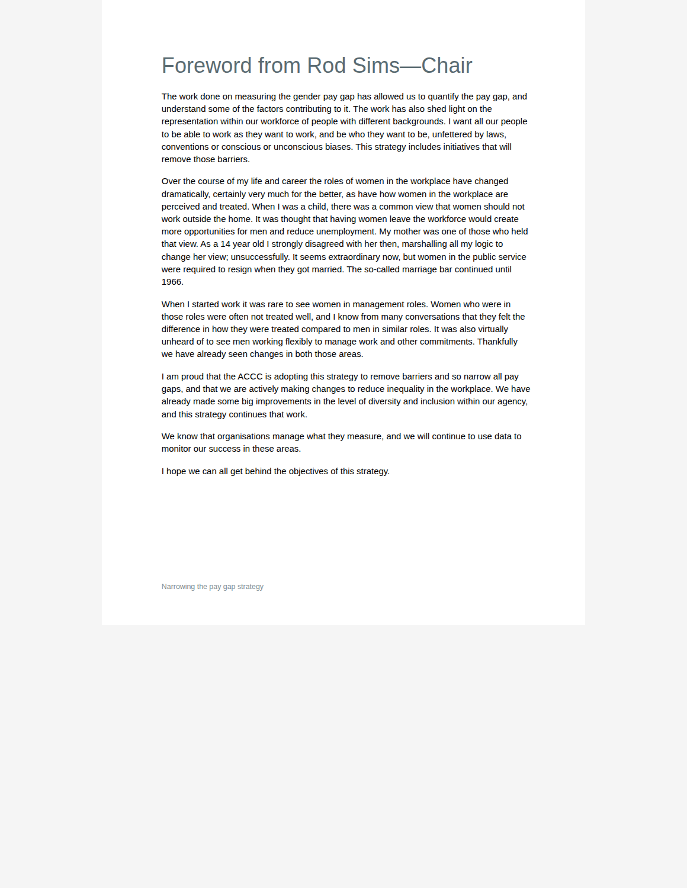Foreword from Rod Sims—Chair
The work done on measuring the gender pay gap has allowed us to quantify the pay gap, and understand some of the factors contributing to it. The work has also shed light on the representation within our workforce of people with different backgrounds. I want all our people to be able to work as they want to work, and be who they want to be, unfettered by laws, conventions or conscious or unconscious biases. This strategy includes initiatives that will remove those barriers.
Over the course of my life and career the roles of women in the workplace have changed dramatically, certainly very much for the better, as have how women in the workplace are perceived and treated. When I was a child, there was a common view that women should not work outside the home. It was thought that having women leave the workforce would create more opportunities for men and reduce unemployment. My mother was one of those who held that view. As a 14 year old I strongly disagreed with her then, marshalling all my logic to change her view; unsuccessfully. It seems extraordinary now, but women in the public service were required to resign when they got married. The so-called marriage bar continued until 1966.
When I started work it was rare to see women in management roles. Women who were in those roles were often not treated well, and I know from many conversations that they felt the difference in how they were treated compared to men in similar roles. It was also virtually unheard of to see men working flexibly to manage work and other commitments. Thankfully we have already seen changes in both those areas.
I am proud that the ACCC is adopting this strategy to remove barriers and so narrow all pay gaps, and that we are actively making changes to reduce inequality in the workplace. We have already made some big improvements in the level of diversity and inclusion within our agency, and this strategy continues that work.
We know that organisations manage what they measure, and we will continue to use data to monitor our success in these areas.
I hope we can all get behind the objectives of this strategy.
Narrowing the pay gap strategy